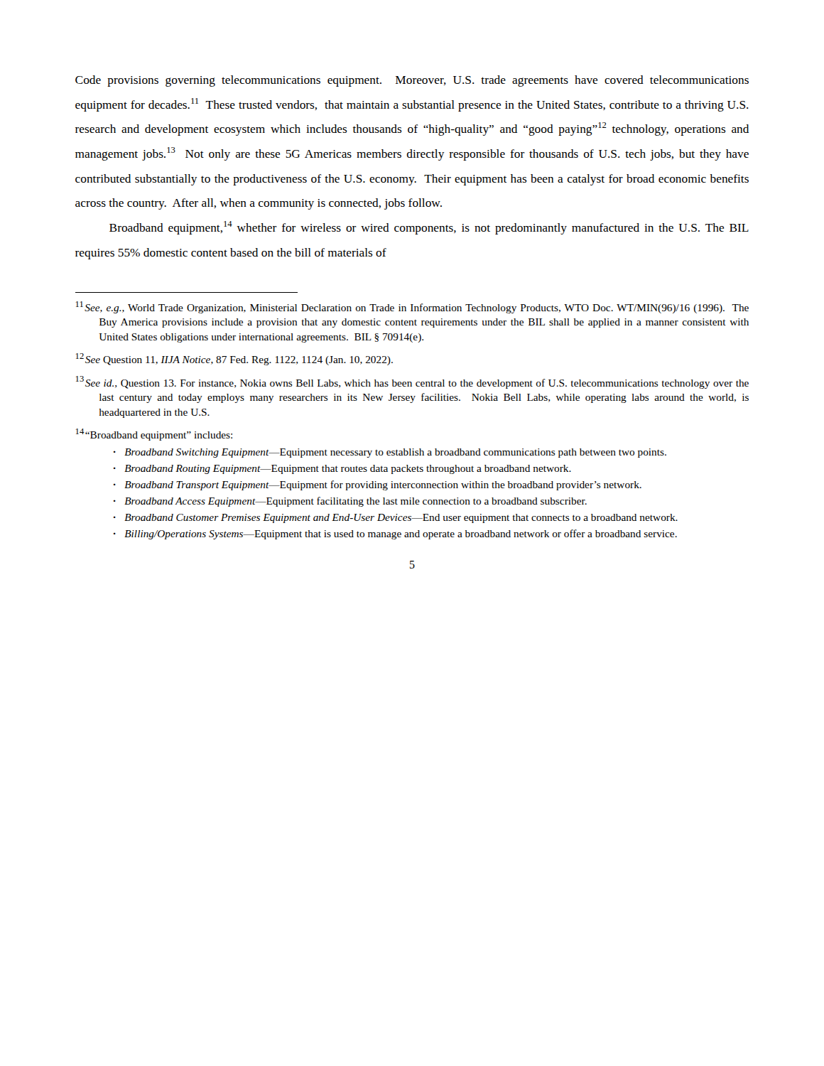Code provisions governing telecommunications equipment. Moreover, U.S. trade agreements have covered telecommunications equipment for decades.11 These trusted vendors, that maintain a substantial presence in the United States, contribute to a thriving U.S. research and development ecosystem which includes thousands of “high-quality” and “good paying”12 technology, operations and management jobs.13 Not only are these 5G Americas members directly responsible for thousands of U.S. tech jobs, but they have contributed substantially to the productiveness of the U.S. economy. Their equipment has been a catalyst for broad economic benefits across the country. After all, when a community is connected, jobs follow.
Broadband equipment,14 whether for wireless or wired components, is not predominantly manufactured in the U.S. The BIL requires 55% domestic content based on the bill of materials of
11See, e.g., World Trade Organization, Ministerial Declaration on Trade in Information Technology Products, WTO Doc. WT/MIN(96)/16 (1996). The Buy America provisions include a provision that any domestic content requirements under the BIL shall be applied in a manner consistent with United States obligations under international agreements. BIL § 70914(e).
12See Question 11, IIJA Notice, 87 Fed. Reg. 1122, 1124 (Jan. 10, 2022).
13See id., Question 13. For instance, Nokia owns Bell Labs, which has been central to the development of U.S. telecommunications technology over the last century and today employs many researchers in its New Jersey facilities. Nokia Bell Labs, while operating labs around the world, is headquartered in the U.S.
14“Broadband equipment” includes:
Broadband Switching Equipment—Equipment necessary to establish a broadband communications path between two points.
Broadband Routing Equipment—Equipment that routes data packets throughout a broadband network.
Broadband Transport Equipment—Equipment for providing interconnection within the broadband provider’s network.
Broadband Access Equipment—Equipment facilitating the last mile connection to a broadband subscriber.
Broadband Customer Premises Equipment and End-User Devices—End user equipment that connects to a broadband network.
Billing/Operations Systems—Equipment that is used to manage and operate a broadband network or offer a broadband service.
5